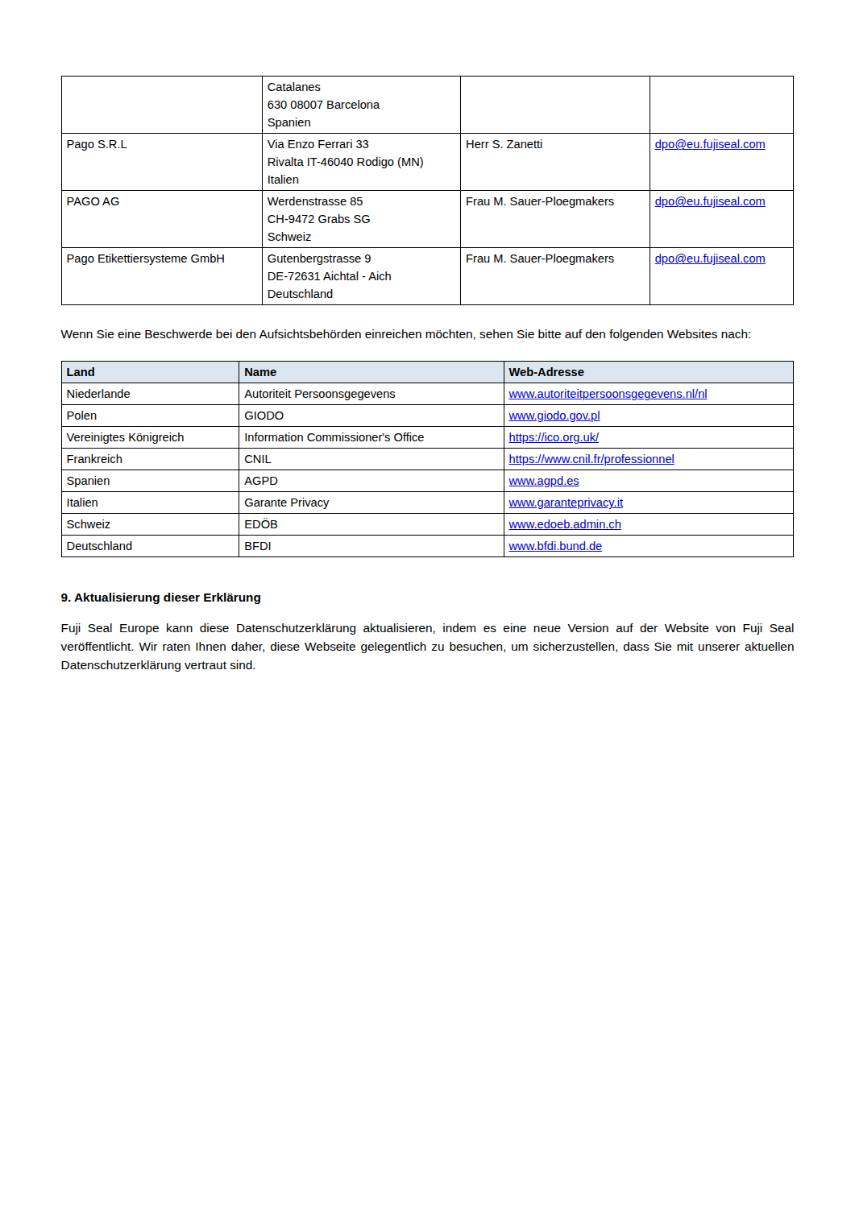| | Catalanes 630 08007 Barcelona Spanien | | |
| Pago S.R.L | Via Enzo Ferrari 33 Rivalta IT-46040 Rodigo (MN) Italien | Herr S. Zanetti | dpo@eu.fujiseal.com |
| PAGO AG | Werdenstrasse 85 CH-9472 Grabs SG Schweiz | Frau M. Sauer-Ploegmakers | dpo@eu.fujiseal.com |
| Pago Etikettiersysteme GmbH | Gutenbergstrasse 9 DE-72631 Aichtal - Aich Deutschland | Frau M. Sauer-Ploegmakers | dpo@eu.fujiseal.com |
Wenn Sie eine Beschwerde bei den Aufsichtsbehörden einreichen möchten, sehen Sie bitte auf den folgenden Websites nach:
| Land | Name | Web-Adresse |
| --- | --- | --- |
| Niederlande | Autoriteit Persoonsgegevens | www.autoriteitpersoonsgegevens.nl/nl |
| Polen | GIODO | www.giodo.gov.pl |
| Vereinigtes Königreich | Information Commissioner's Office | https://ico.org.uk/ |
| Frankreich | CNIL | https://www.cnil.fr/professionnel |
| Spanien | AGPD | www.agpd.es |
| Italien | Garante Privacy | www.garanteprivacy.it |
| Schweiz | EDÖB | www.edoeb.admin.ch |
| Deutschland | BFDI | www.bfdi.bund.de |
9. Aktualisierung dieser Erklärung
Fuji Seal Europe kann diese Datenschutzerklärung aktualisieren, indem es eine neue Version auf der Website von Fuji Seal veröffentlicht. Wir raten Ihnen daher, diese Webseite gelegentlich zu besuchen, um sicherzustellen, dass Sie mit unserer aktuellen Datenschutzerklärung vertraut sind.